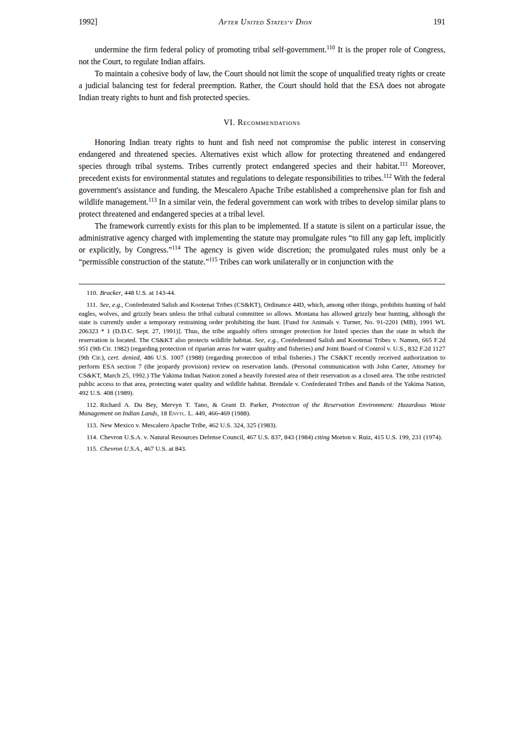1992] After United States·v Dion 191
undermine the firm federal policy of promoting tribal self-government.110 It is the proper role of Congress, not the Court, to regulate Indian affairs.
To maintain a cohesive body of law, the Court should not limit the scope of unqualified treaty rights or create a judicial balancing test for federal preemption. Rather, the Court should hold that the ESA does not abrogate Indian treaty rights to hunt and fish protected species.
VI. Recommendations
Honoring Indian treaty rights to hunt and fish need not compromise the public interest in conserving endangered and threatened species. Alternatives exist which allow for protecting threatened and endangered species through tribal systems. Tribes currently protect endangered species and their habitat.111 Moreover, precedent exists for environmental statutes and regulations to delegate responsibilities to tribes.112 With the federal government's assistance and funding, the Mescalero Apache Tribe established a comprehensive plan for fish and wildlife management.113 In a similar vein, the federal government can work with tribes to develop similar plans to protect threatened and endangered species at a tribal level.
The framework currently exists for this plan to be implemented. If a statute is silent on a particular issue, the administrative agency charged with implementing the statute may promulgate rules “to fill any gap left, implicitly or explicitly, by Congress.”114 The agency is given wide discretion; the promulgated rules must only be a “permissible construction of the statute.”115 Tribes can work unilaterally or in conjunction with the
Bracker, 448 U.S. at 143-44.
See, e.g., Confederated Salish and Kootenai Tribes (CS&KT), Ordinance 44D, which, among other things, prohibits hunting of bald eagles, wolves, and grizzly bears unless the tribal cultural committee so allows. Montana has allowed grizzly bear hunting, although the state is currently under a temporary restraining order prohibiting the hunt. [Fund for Animals v. Turner, No. 91-2201 (MB), 1991 WL 206323 * 1 (D.D.C. Sept. 27, 1991)]. Thus, the tribe arguably offers stronger protection for listed species than the state in which the reservation is located. The CS&KT also protects wildlife habitat. See, e.g., Confederated Salish and Kootenai Tribes v. Namen, 665 F.2d 951 (9th Cir. 1982) (regarding protection of riparian areas for water quality and fisheries) and Joint Board of Control v. U.S., 832 F.2d 1127 (9th Cir.), cert. denied, 486 U.S. 1007 (1988) (regarding protection of tribal fisheries.) The CS&KT recently received authorization to perform ESA section 7 (the jeopardy provision) review on reservation lands. (Personal communication with John Carter, Attorney for CS&KT, March 25, 1992.) The Yakima Indian Nation zoned a heavily forested area of their reservation as a closed area. The tribe restricted public access to that area, protecting water quality and wildlife habitat. Brendale v. Confederated Tribes and Bands of the Yakima Nation, 492 U.S. 408 (1989).
Richard A. Du Bey, Mervyn T. Tano, & Grant D. Parker, Protection of the Reservation Environment: Hazardous Waste Management on Indian Lands, 18 Envtl. L. 449, 466-469 (1988).
New Mexico v. Mescalero Apache Tribe, 462 U.S. 324, 325 (1983).
Chevron U.S.A. v. Natural Resources Defense Council, 467 U.S. 837, 843 (1984) citing Morton v. Ruiz, 415 U.S. 199, 231 (1974).
Chevron U.S.A., 467 U.S. at 843.